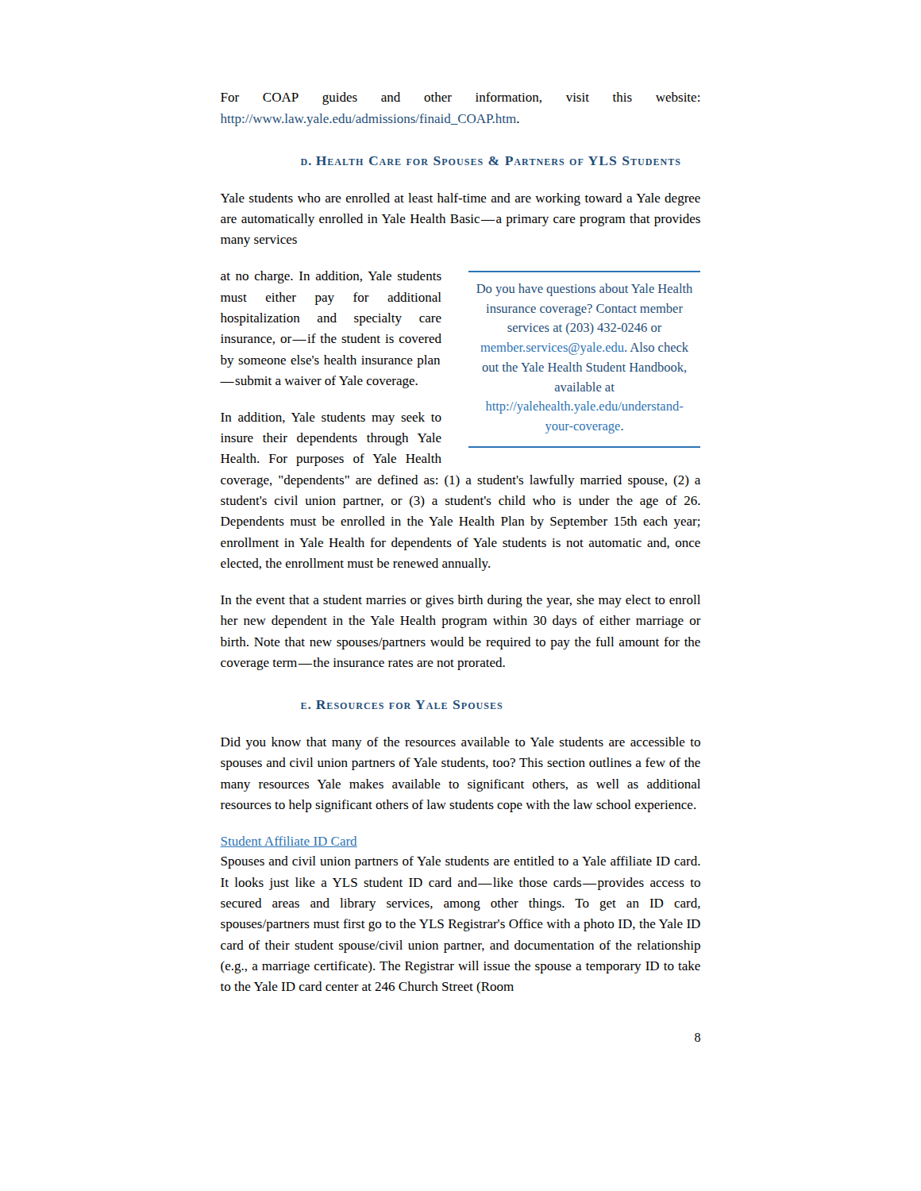For COAP guides and other information, visit this website:
http://www.law.yale.edu/admissions/finaid_COAP.htm.
d. Health Care for Spouses & Partners of YLS Students
Yale students who are enrolled at least half-time and are working toward a Yale degree are automatically enrolled in Yale Health Basic — a primary care program that provides many services
Do you have questions about Yale Health insurance coverage? Contact member services at (203) 432-0246 or member.services@yale.edu. Also check out the Yale Health Student Handbook, available at http://yalehealth.yale.edu/understand-your-coverage.
at no charge. In addition, Yale students must either pay for additional hospitalization and specialty care insurance, or — if the student is covered by someone else's health insurance plan — submit a waiver of Yale coverage.
In addition, Yale students may seek to insure their dependents through Yale Health. For purposes of Yale Health coverage, "dependents" are defined as: (1) a student's lawfully married spouse, (2) a student's civil union partner, or (3) a student's child who is under the age of 26. Dependents must be enrolled in the Yale Health Plan by September 15th each year; enrollment in Yale Health for dependents of Yale students is not automatic and, once elected, the enrollment must be renewed annually.
In the event that a student marries or gives birth during the year, she may elect to enroll her new dependent in the Yale Health program within 30 days of either marriage or birth. Note that new spouses/partners would be required to pay the full amount for the coverage term — the insurance rates are not prorated.
e. Resources for Yale Spouses
Did you know that many of the resources available to Yale students are accessible to spouses and civil union partners of Yale students, too? This section outlines a few of the many resources Yale makes available to significant others, as well as additional resources to help significant others of law students cope with the law school experience.
Student Affiliate ID Card
Spouses and civil union partners of Yale students are entitled to a Yale affiliate ID card. It looks just like a YLS student ID card and — like those cards — provides access to secured areas and library services, among other things. To get an ID card, spouses/partners must first go to the YLS Registrar's Office with a photo ID, the Yale ID card of their student spouse/civil union partner, and documentation of the relationship (e.g., a marriage certificate). The Registrar will issue the spouse a temporary ID to take to the Yale ID card center at 246 Church Street (Room
8